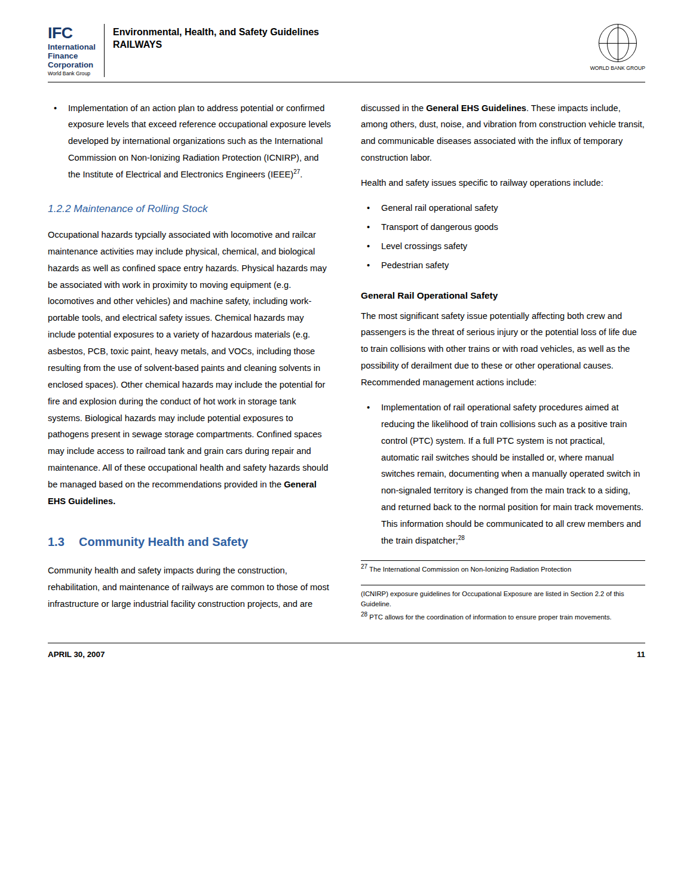IFC
International
Finance
Corporation
World Bank Group
Environmental, Health, and Safety Guidelines
RAILWAYS
WORLD BANK GROUP
Implementation of an action plan to address potential or confirmed exposure levels that exceed reference occupational exposure levels developed by international organizations such as the International Commission on Non-Ionizing Radiation Protection (ICNIRP), and the Institute of Electrical and Electronics Engineers (IEEE)27.
1.2.2 Maintenance of Rolling Stock
Occupational hazards typcially associated with locomotive and railcar maintenance activities may include physical, chemical, and biological hazards as well as confined space entry hazards. Physical hazards may be associated with work in proximity to moving equipment (e.g. locomotives and other vehicles) and machine safety, including work-portable tools, and electrical safety issues. Chemical hazards may include potential exposures to a variety of hazardous materials (e.g. asbestos, PCB, toxic paint, heavy metals, and VOCs, including those resulting from the use of solvent-based paints and cleaning solvents in enclosed spaces). Other chemical hazards may include the potential for fire and explosion during the conduct of hot work in storage tank systems. Biological hazards may include potential exposures to pathogens present in sewage storage compartments. Confined spaces may include access to railroad tank and grain cars during repair and maintenance. All of these occupational health and safety hazards should be managed based on the recommendations provided in the General EHS Guidelines.
1.3 Community Health and Safety
Community health and safety impacts during the construction, rehabilitation, and maintenance of railways are common to those of most infrastructure or large industrial facility construction projects, and are discussed in the General EHS Guidelines. These impacts include, among others, dust, noise, and vibration from construction vehicle transit, and communicable diseases associated with the influx of temporary construction labor.
Health and safety issues specific to railway operations include:
General rail operational safety
Transport of dangerous goods
Level crossings safety
Pedestrian safety
General Rail Operational Safety
The most significant safety issue potentially affecting both crew and passengers is the threat of serious injury or the potential loss of life due to train collisions with other trains or with road vehicles, as well as the possibility of derailment due to these or other operational causes. Recommended management actions include:
Implementation of rail operational safety procedures aimed at reducing the likelihood of train collisions such as a positive train control (PTC) system. If a full PTC system is not practical, automatic rail switches should be installed or, where manual switches remain, documenting when a manually operated switch in non-signaled territory is changed from the main track to a siding, and returned back to the normal position for main track movements. This information should be communicated to all crew members and the train dispatcher;28
27 The International Commission on Non-Ionizing Radiation Protection
(ICNIRP) exposure guidelines for Occupational Exposure are listed in Section 2.2 of this Guideline.
28 PTC allows for the coordination of information to ensure proper train movements.
APRIL 30, 2007 11